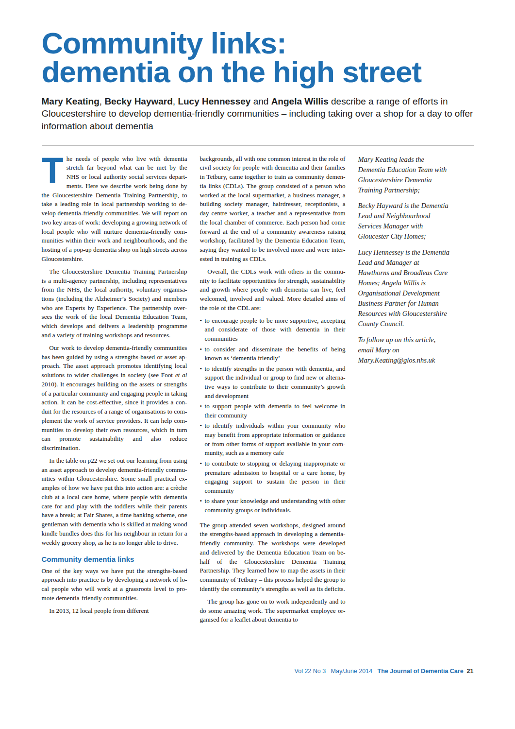Community links:
dementia on the high street
Mary Keating, Becky Hayward, Lucy Hennessey and Angela Willis describe a range of efforts in Gloucestershire to develop dementia-friendly communities – including taking over a shop for a day to offer information about dementia
The needs of people who live with dementia stretch far beyond what can be met by the NHS or local authority social services departments. Here we describe work being done by the Gloucestershire Dementia Training Partnership, to take a leading role in local partnership working to develop dementia-friendly communities. We will report on two key areas of work: developing a growing network of local people who will nurture dementia-friendly communities within their work and neighbourhoods, and the hosting of a pop-up dementia shop on high streets across Gloucestershire.
The Gloucestershire Dementia Training Partnership is a multi-agency partnership, including representatives from the NHS, the local authority, voluntary organisations (including the Alzheimer’s Society) and members who are Experts by Experience. The partnership oversees the work of the local Dementia Education Team, which develops and delivers a leadership programme and a variety of training workshops and resources.
Our work to develop dementia-friendly communities has been guided by using a strengths-based or asset approach. The asset approach promotes identifying local solutions to wider challenges in society (see Foot et al 2010). It encourages building on the assets or strengths of a particular community and engaging people in taking action. It can be cost-effective, since it provides a conduit for the resources of a range of organisations to complement the work of service providers. It can help communities to develop their own resources, which in turn can promote sustainability and also reduce discrimination.
In the table on p22 we set out our learning from using an asset approach to develop dementia-friendly communities within Gloucestershire. Some small practical examples of how we have put this into action are: a crèche club at a local care home, where people with dementia care for and play with the toddlers while their parents have a break; at Fair Shares, a time banking scheme, one gentleman with dementia who is skilled at making wood kindle bundles does this for his neighbour in return for a weekly grocery shop, as he is no longer able to drive.
Community dementia links
One of the key ways we have put the strengths-based approach into practice is by developing a network of local people who will work at a grassroots level to promote dementia-friendly communities.
In 2013, 12 local people from different
backgrounds, all with one common interest in the role of civil society for people with dementia and their families in Tetbury, came together to train as community dementia links (CDLs). The group consisted of a person who worked at the local supermarket, a business manager, a building society manager, hairdresser, receptionists, a day centre worker, a teacher and a representative from the local chamber of commerce. Each person had come forward at the end of a community awareness raising workshop, facilitated by the Dementia Education Team, saying they wanted to be involved more and were interested in training as CDLs.
Overall, the CDLs work with others in the community to facilitate opportunities for strength, sustainability and growth where people with dementia can live, feel welcomed, involved and valued. More detailed aims of the role of the CDL are:
to encourage people to be more supportive, accepting and considerate of those with dementia in their communities
to consider and disseminate the benefits of being known as ‘dementia friendly’
to identify strengths in the person with dementia, and support the individual or group to find new or alternative ways to contribute to their community’s growth and development
to support people with dementia to feel welcome in their community
to identify individuals within your community who may benefit from appropriate information or guidance or from other forms of support available in your community, such as a memory cafe
to contribute to stopping or delaying inappropriate or premature admission to hospital or a care home, by engaging support to sustain the person in their community
to share your knowledge and understanding with other community groups or individuals.
The group attended seven workshops, designed around the strengths-based approach in developing a dementia-friendly community. The workshops were developed and delivered by the Dementia Education Team on behalf of the Gloucestershire Dementia Training Partnership. They learned how to map the assets in their community of Tetbury – this process helped the group to identify the community’s strengths as well as its deficits.
The group has gone on to work independently and to do some amazing work. The supermarket employee organised for a leaflet about dementia to
Mary Keating leads the Dementia Education Team with Gloucestershire Dementia Training Partnership;
Becky Hayward is the Dementia Lead and Neighbourhood Services Manager with Gloucester City Homes;
Lucy Hennessey is the Dementia Lead and Manager at Hawthorns and Broadleas Care Homes; Angela Willis is Organisational Development Business Partner for Human Resources with Gloucestershire County Council.
To follow up on this article, email Mary on Mary.Keating@glos.nhs.uk
Vol 22 No 3 May/June 2014 The Journal of Dementia Care 21